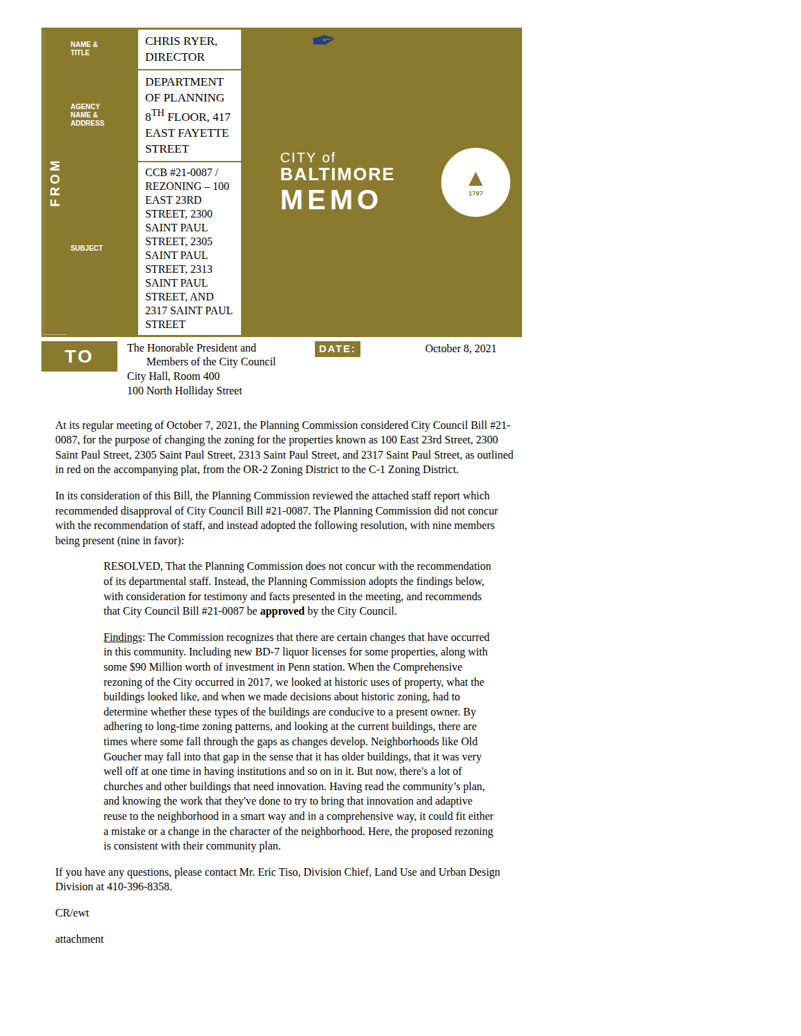FROM
Name &
Title
CHRIS RYER, DIRECTOR ✒
Agency
Name &
Address
DEPARTMENT OF PLANNING
8TH FLOOR, 417 EAST FAYETTE STREET
Subject
CCB #21-0087 / REZONING – 100 EAST 23RD STREET, 2300 SAINT PAUL STREET, 2305 SAINT PAUL STREET, 2313 SAINT PAUL STREET, AND 2317 SAINT PAUL STREET
CITY of BALTIMORE MEMO
▲ 1797
TO
The Honorable President and
Members of the City Council
City Hall, Room 400
100 North Holliday Street
DATE: October 8, 2021
At its regular meeting of October 7, 2021, the Planning Commission considered City Council Bill #21-0087, for the purpose of changing the zoning for the properties known as 100 East 23rd Street, 2300 Saint Paul Street, 2305 Saint Paul Street, 2313 Saint Paul Street, and 2317 Saint Paul Street, as outlined in red on the accompanying plat, from the OR-2 Zoning District to the C-1 Zoning District.
In its consideration of this Bill, the Planning Commission reviewed the attached staff report which recommended disapproval of City Council Bill #21-0087. The Planning Commission did not concur with the recommendation of staff, and instead adopted the following resolution, with nine members being present (nine in favor):
RESOLVED, That the Planning Commission does not concur with the recommendation of its departmental staff. Instead, the Planning Commission adopts the findings below, with consideration for testimony and facts presented in the meeting, and recommends that City Council Bill #21-0087 be approved by the City Council.
Findings: The Commission recognizes that there are certain changes that have occurred in this community. Including new BD-7 liquor licenses for some properties, along with some $90 Million worth of investment in Penn station. When the Comprehensive rezoning of the City occurred in 2017, we looked at historic uses of property, what the buildings looked like, and when we made decisions about historic zoning, had to determine whether these types of the buildings are conducive to a present owner. By adhering to long-time zoning patterns, and looking at the current buildings, there are times where some fall through the gaps as changes develop. Neighborhoods like Old Goucher may fall into that gap in the sense that it has older buildings, that it was very well off at one time in having institutions and so on in it. But now, there's a lot of churches and other buildings that need innovation. Having read the community’s plan, and knowing the work that they've done to try to bring that innovation and adaptive reuse to the neighborhood in a smart way and in a comprehensive way, it could fit either a mistake or a change in the character of the neighborhood. Here, the proposed rezoning is consistent with their community plan.
If you have any questions, please contact Mr. Eric Tiso, Division Chief, Land Use and Urban Design Division at 410-396-8358.
CR/ewt
attachment